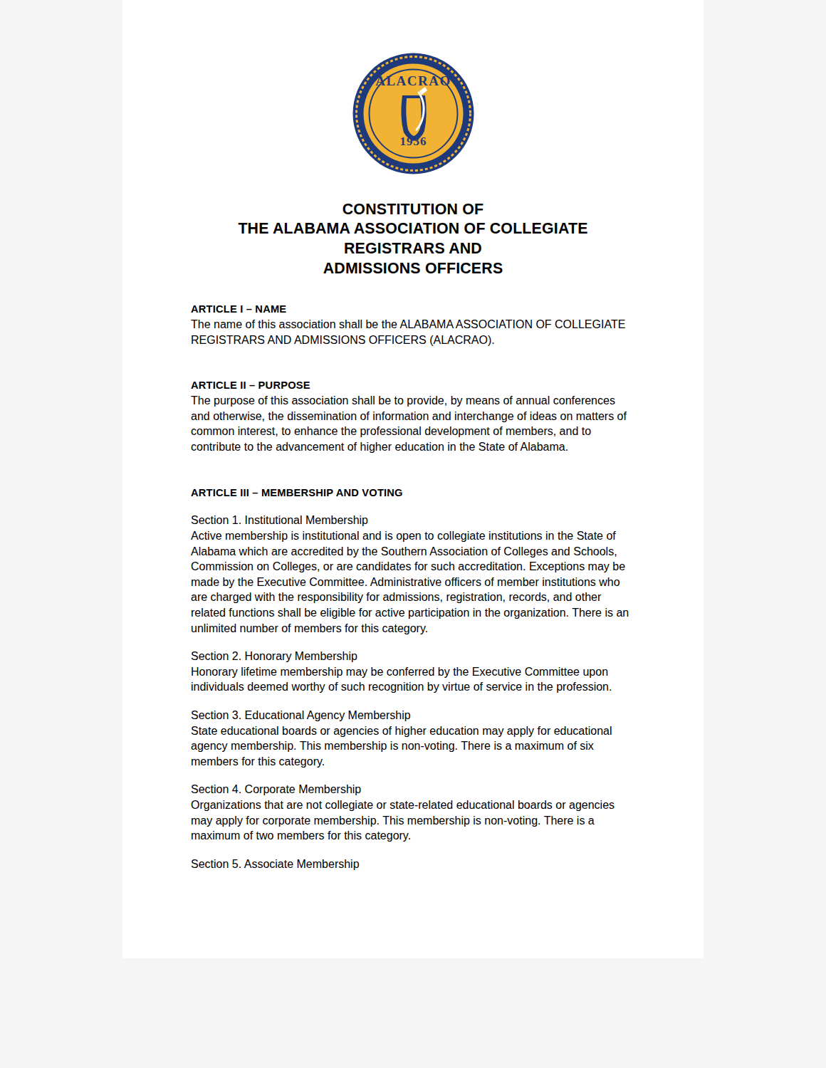ALACRAO 1936
CONSTITUTION OF
THE ALABAMA ASSOCIATION OF COLLEGIATE REGISTRARS AND
ADMISSIONS OFFICERS
ARTICLE I – NAME
The name of this association shall be the ALABAMA ASSOCIATION OF COLLEGIATE REGISTRARS AND ADMISSIONS OFFICERS (ALACRAO).
ARTICLE II – PURPOSE
The purpose of this association shall be to provide, by means of annual conferences and otherwise, the dissemination of information and interchange of ideas on matters of common interest, to enhance the professional development of members, and to contribute to the advancement of higher education in the State of Alabama.
ARTICLE III – MEMBERSHIP AND VOTING
Section 1. Institutional Membership
Active membership is institutional and is open to collegiate institutions in the State of Alabama which are accredited by the Southern Association of Colleges and Schools, Commission on Colleges, or are candidates for such accreditation. Exceptions may be made by the Executive Committee. Administrative officers of member institutions who are charged with the responsibility for admissions, registration, records, and other related functions shall be eligible for active participation in the organization. There is an unlimited number of members for this category.
Section 2. Honorary Membership
Honorary lifetime membership may be conferred by the Executive Committee upon individuals deemed worthy of such recognition by virtue of service in the profession.
Section 3. Educational Agency Membership
State educational boards or agencies of higher education may apply for educational agency membership. This membership is non-voting. There is a maximum of six members for this category.
Section 4. Corporate Membership
Organizations that are not collegiate or state-related educational boards or agencies may apply for corporate membership. This membership is non-voting. There is a maximum of two members for this category.
Section 5. Associate Membership